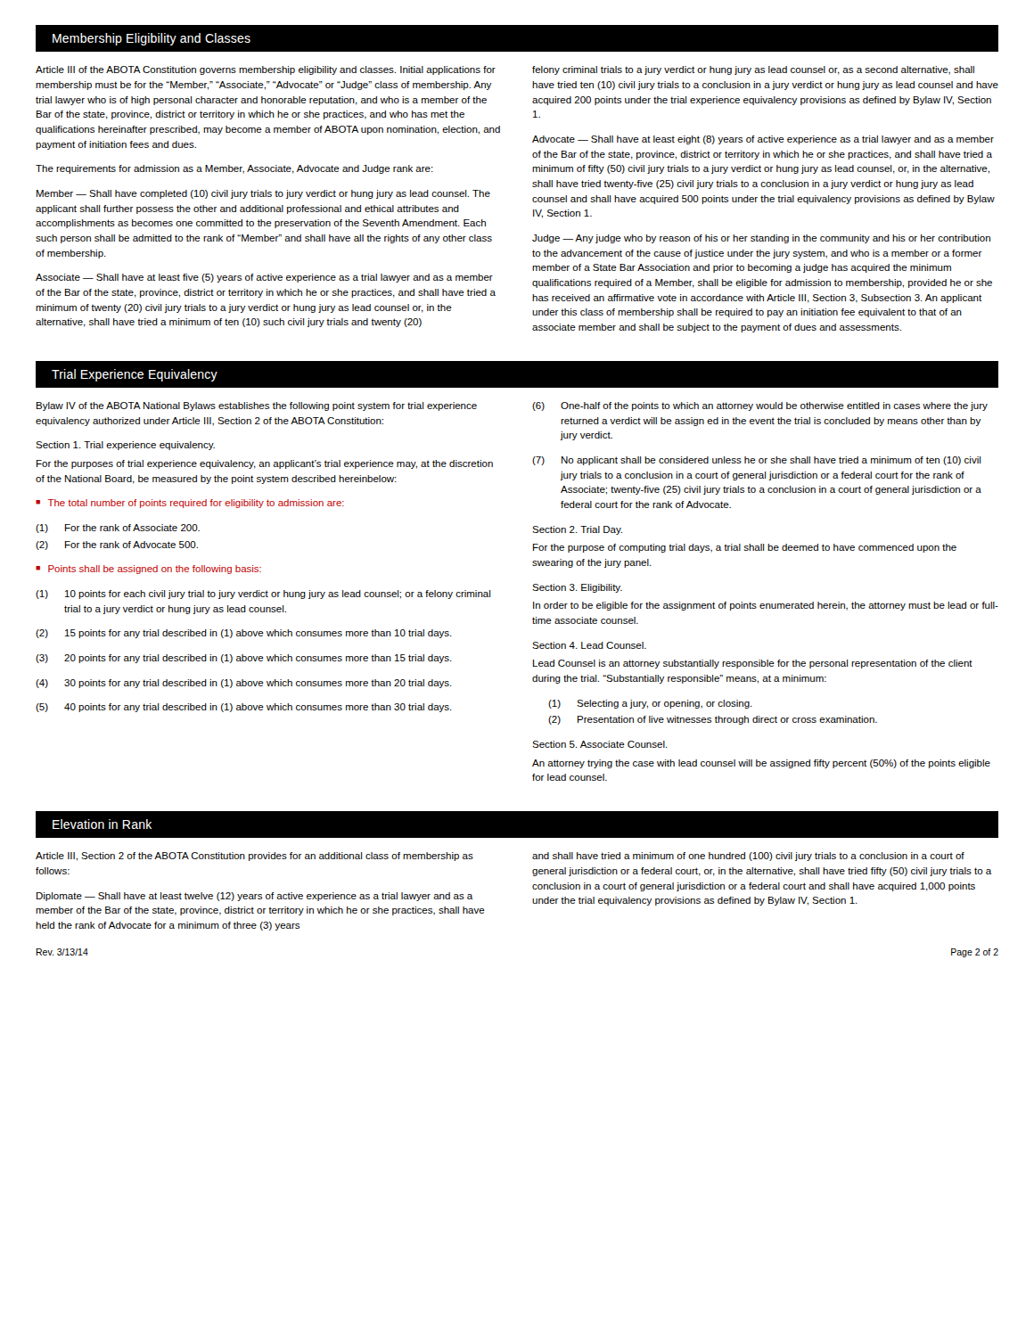Membership Eligibility and Classes
Article III of the ABOTA Constitution governs membership eligibility and classes. Initial applications for membership must be for the “Member,” “Associate,” “Advocate” or “Judge” class of membership. Any trial lawyer who is of high personal character and honorable reputation, and who is a member of the Bar of the state, province, district or territory in which he or she practices, and who has met the qualifications hereinafter prescribed, may become a member of ABOTA upon nomination, election, and payment of initiation fees and dues.
The requirements for admission as a Member, Associate, Advocate and Judge rank are:
Member — Shall have completed (10) civil jury trials to jury verdict or hung jury as lead counsel. The applicant shall further possess the other and additional professional and ethical attributes and accomplishments as becomes one committed to the preservation of the Seventh Amendment. Each such person shall be admitted to the rank of “Member” and shall have all the rights of any other class of membership.
Associate — Shall have at least five (5) years of active experience as a trial lawyer and as a member of the Bar of the state, province, district or territory in which he or she practices, and shall have tried a minimum of twenty (20) civil jury trials to a jury verdict or hung jury as lead counsel or, in the alternative, shall have tried a minimum of ten (10) such civil jury trials and twenty (20)
felony criminal trials to a jury verdict or hung jury as lead counsel or, as a second alternative, shall have tried ten (10) civil jury trials to a conclusion in a jury verdict or hung jury as lead counsel and have acquired 200 points under the trial experience equivalency provisions as defined by Bylaw IV, Section 1.
Advocate — Shall have at least eight (8) years of active experience as a trial lawyer and as a member of the Bar of the state, province, district or territory in which he or she practices, and shall have tried a minimum of fifty (50) civil jury trials to a jury verdict or hung jury as lead counsel, or, in the alternative, shall have tried twenty-five (25) civil jury trials to a conclusion in a jury verdict or hung jury as lead counsel and shall have acquired 500 points under the trial equivalency provisions as defined by Bylaw IV, Section 1.
Judge — Any judge who by reason of his or her standing in the community and his or her contribution to the advancement of the cause of justice under the jury system, and who is a member or a former member of a State Bar Association and prior to becoming a judge has acquired the minimum qualifications required of a Member, shall be eligible for admission to membership, provided he or she has received an affirmative vote in accordance with Article III, Section 3, Subsection 3. An applicant under this class of membership shall be required to pay an initiation fee equivalent to that of an associate member and shall be subject to the payment of dues and assessments.
Trial Experience Equivalency
Bylaw IV of the ABOTA National Bylaws establishes the following point system for trial experience equivalency authorized under Article III, Section 2 of the ABOTA Constitution:
Section 1. Trial experience equivalency.
For the purposes of trial experience equivalency, an applicant’s trial experience may, at the discretion of the National Board, be measured by the point system described hereinbelow:
■ The total number of points required for eligibility to admission are:
(1) For the rank of Associate 200.
(2) For the rank of Advocate 500.
■ Points shall be assigned on the following basis:
(1) 10 points for each civil jury trial to jury verdict or hung jury as lead counsel; or a felony criminal trial to a jury verdict or hung jury as lead counsel.
(2) 15 points for any trial described in (1) above which consumes more than 10 trial days.
(3) 20 points for any trial described in (1) above which consumes more than 15 trial days.
(4) 30 points for any trial described in (1) above which consumes more than 20 trial days.
(5) 40 points for any trial described in (1) above which consumes more than 30 trial days.
(6) One-half of the points to which an attorney would be otherwise entitled in cases where the jury returned a verdict will be assign ed in the event the trial is concluded by means other than by jury verdict.
(7) No applicant shall be considered unless he or she shall have tried a minimum of ten (10) civil jury trials to a conclusion in a court of general jurisdiction or a federal court for the rank of Associate; twenty-five (25) civil jury trials to a conclusion in a court of general jurisdiction or a federal court for the rank of Advocate.
Section 2. Trial Day.
For the purpose of computing trial days, a trial shall be deemed to have commenced upon the swearing of the jury panel.
Section 3. Eligibility.
In order to be eligible for the assignment of points enumerated herein, the attorney must be lead or full-time associate counsel.
Section 4. Lead Counsel.
Lead Counsel is an attorney substantially responsible for the personal representation of the client during the trial. “Substantially responsible” means, at a minimum:
(1) Selecting a jury, or opening, or closing.
(2) Presentation of live witnesses through direct or cross examination.
Section 5. Associate Counsel.
An attorney trying the case with lead counsel will be assigned fifty percent (50%) of the points eligible for lead counsel.
Elevation in Rank
Article III, Section 2 of the ABOTA Constitution provides for an additional class of membership as follows:
Diplomate — Shall have at least twelve (12) years of active experience as a trial lawyer and as a member of the Bar of the state, province, district or territory in which he or she practices, shall have held the rank of Advocate for a minimum of three (3) years
and shall have tried a minimum of one hundred (100) civil jury trials to a conclusion in a court of general jurisdiction or a federal court, or, in the alternative, shall have tried fifty (50) civil jury trials to a conclusion in a court of general jurisdiction or a federal court and shall have acquired 1,000 points under the trial equivalency provisions as defined by Bylaw IV, Section 1.
Rev. 3/13/14
Page 2 of 2